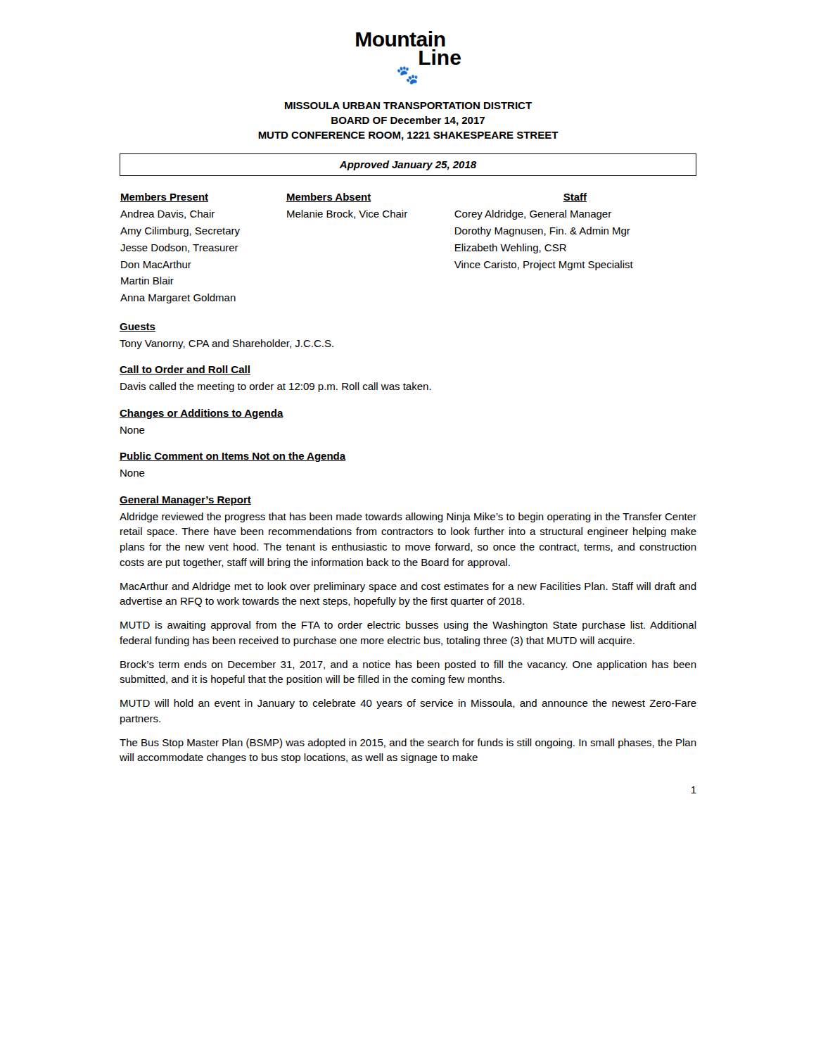Mountain Line 🐾
MISSOULA URBAN TRANSPORTATION DISTRICT
BOARD OF December 14, 2017
MUTD CONFERENCE ROOM, 1221 SHAKESPEARE STREET
Approved January 25, 2018
| Members Present | Members Absent | Staff |
| --- | --- | --- |
| Andrea Davis, Chair | Melanie Brock, Vice Chair | Corey Aldridge, General Manager |
| Amy Cilimburg, Secretary | | Dorothy Magnusen, Fin. & Admin Mgr |
| Jesse Dodson, Treasurer | | Elizabeth Wehling, CSR |
| Don MacArthur | | Vince Caristo, Project Mgmt Specialist |
| Martin Blair | | |
| Anna Margaret Goldman | | |
Guests
Tony Vanorny, CPA and Shareholder, J.C.C.S.
Call to Order and Roll Call
Davis called the meeting to order at 12:09 p.m. Roll call was taken.
Changes or Additions to Agenda
None
Public Comment on Items Not on the Agenda
None
General Manager’s Report
Aldridge reviewed the progress that has been made towards allowing Ninja Mike’s to begin operating in the Transfer Center retail space. There have been recommendations from contractors to look further into a structural engineer helping make plans for the new vent hood. The tenant is enthusiastic to move forward, so once the contract, terms, and construction costs are put together, staff will bring the information back to the Board for approval.
MacArthur and Aldridge met to look over preliminary space and cost estimates for a new Facilities Plan. Staff will draft and advertise an RFQ to work towards the next steps, hopefully by the first quarter of 2018.
MUTD is awaiting approval from the FTA to order electric busses using the Washington State purchase list. Additional federal funding has been received to purchase one more electric bus, totaling three (3) that MUTD will acquire.
Brock’s term ends on December 31, 2017, and a notice has been posted to fill the vacancy. One application has been submitted, and it is hopeful that the position will be filled in the coming few months.
MUTD will hold an event in January to celebrate 40 years of service in Missoula, and announce the newest Zero-Fare partners.
The Bus Stop Master Plan (BSMP) was adopted in 2015, and the search for funds is still ongoing. In small phases, the Plan will accommodate changes to bus stop locations, as well as signage to make
1